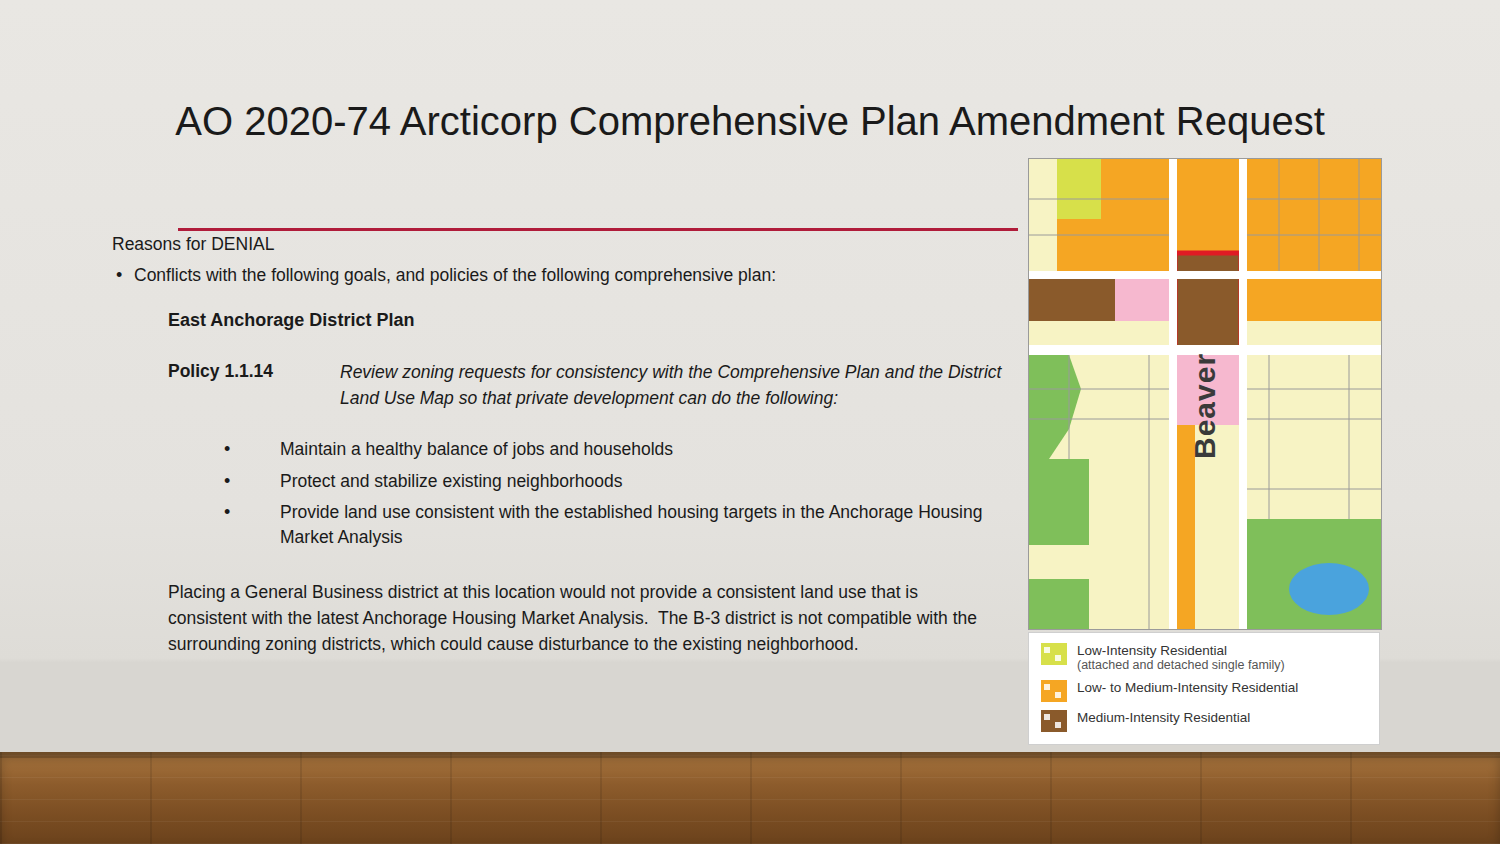AO 2020-74 Arcticorp Comprehensive Plan Amendment Request
Reasons for DENIAL
Conflicts with the following goals, and policies of the following comprehensive plan:
East Anchorage District Plan
Policy 1.1.14
Review zoning requests for consistency with the Comprehensive Plan and the District Land Use Map so that private development can do the following:
Maintain a healthy balance of jobs and households
Protect and stabilize existing neighborhoods
Provide land use consistent with the established housing targets in the Anchorage Housing Market Analysis
Placing a General Business district at this location would not provide a consistent land use that is consistent with the latest Anchorage Housing Market Analysis. The B-3 district is not compatible with the surrounding zoning districts, which could cause disturbance to the existing neighborhood.
Beaver
Low-Intensity Residential (attached and detached single family)
Low- to Medium-Intensity Residential
Medium-Intensity Residential